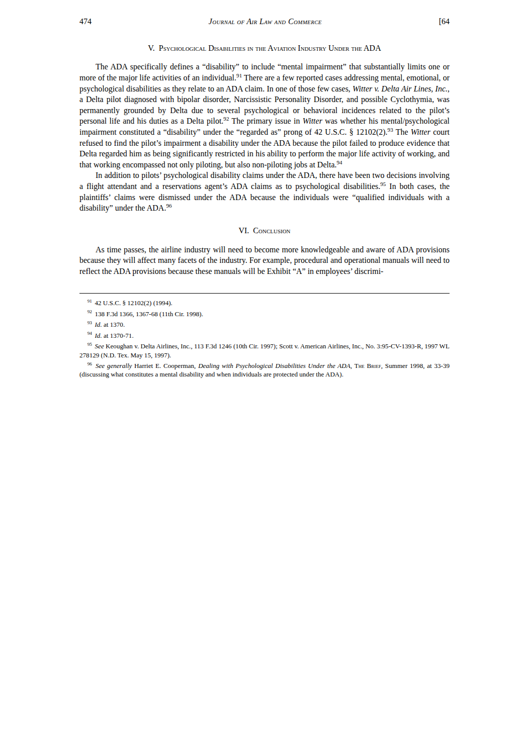474 Journal of Air Law and Commerce [64
V. Psychological Disabilities in the Aviation Industry Under the ADA
The ADA specifically defines a “disability” to include “mental impairment” that substantially limits one or more of the major life activities of an individual.91 There are a few reported cases addressing mental, emotional, or psychological disabilities as they relate to an ADA claim. In one of those few cases, Witter v. Delta Air Lines, Inc., a Delta pilot diagnosed with bipolar disorder, Narcissistic Personality Disorder, and possible Cyclothymia, was permanently grounded by Delta due to several psychological or behavioral incidences related to the pilot’s personal life and his duties as a Delta pilot.92 The primary issue in Witter was whether his mental/psychological impairment constituted a “disability” under the “regarded as” prong of 42 U.S.C. § 12102(2).93 The Witter court refused to find the pilot’s impairment a disability under the ADA because the pilot failed to produce evidence that Delta regarded him as being significantly restricted in his ability to perform the major life activity of working, and that working encompassed not only piloting, but also non-piloting jobs at Delta.94
In addition to pilots’ psychological disability claims under the ADA, there have been two decisions involving a flight attendant and a reservations agent’s ADA claims as to psychological disabilities.95 In both cases, the plaintiffs’ claims were dismissed under the ADA because the individuals were “qualified individuals with a disability” under the ADA.96
VI. Conclusion
As time passes, the airline industry will need to become more knowledgeable and aware of ADA provisions because they will affect many facets of the industry. For example, procedural and operational manuals will need to reflect the ADA provisions because these manuals will be Exhibit “A” in employees’ discrimi-
91 42 U.S.C. § 12102(2) (1994).
92 138 F.3d 1366, 1367-68 (11th Cir. 1998).
93 Id. at 1370.
94 Id. at 1370-71.
95 See Keoughan v. Delta Airlines, Inc., 113 F.3d 1246 (10th Cir. 1997); Scott v. American Airlines, Inc., No. 3:95-CV-1393-R, 1997 WL 278129 (N.D. Tex. May 15, 1997).
96 See generally Harriet E. Cooperman, Dealing with Psychological Disabilities Under the ADA, The Brief, Summer 1998, at 33-39 (discussing what constitutes a mental disability and when individuals are protected under the ADA).